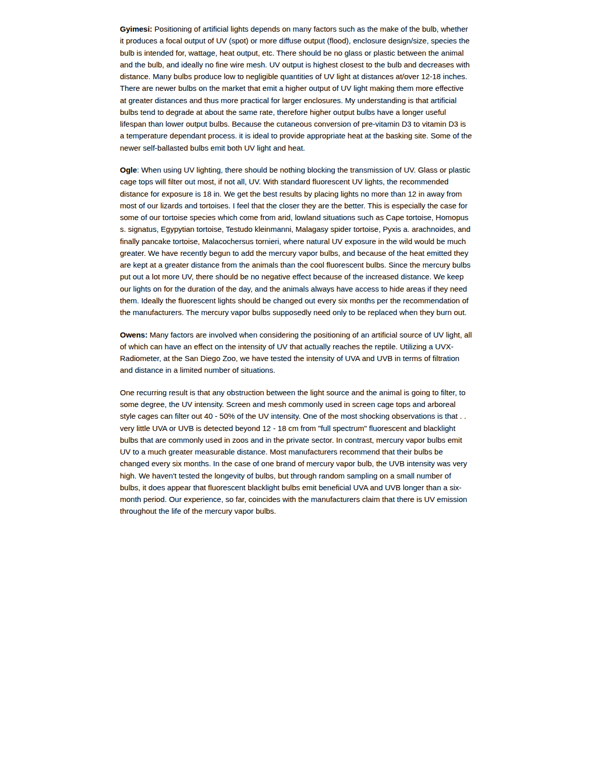Gyimesi: Positioning of artificial lights depends on many factors such as the make of the bulb, whether it produces a focal output of UV (spot) or more diffuse output (flood), enclosure design/size, species the bulb is intended for, wattage, heat output, etc. There should be no glass or plastic between the animal and the bulb, and ideally no fine wire mesh. UV output is highest closest to the bulb and decreases with distance. Many bulbs produce low to negligible quantities of UV light at distances at/over 12-18 inches. There are newer bulbs on the market that emit a higher output of UV light making them more effective at greater distances and thus more practical for larger enclosures. My understanding is that artificial bulbs tend to degrade at about the same rate, therefore higher output bulbs have a longer useful lifespan than lower output bulbs. Because the cutaneous conversion of pre-vitamin D3 to vitamin D3 is a temperature dependant process. it is ideal to provide appropriate heat at the basking site. Some of the newer self-ballasted bulbs emit both UV light and heat.
Ogle: When using UV lighting, there should be nothing blocking the transmission of UV. Glass or plastic cage tops will filter out most, if not all, UV. With standard fluorescent UV lights, the recommended distance for exposure is 18 in. We get the best results by placing lights no more than 12 in away from most of our lizards and tortoises. I feel that the closer they are the better. This is especially the case for some of our tortoise species which come from arid, lowland situations such as Cape tortoise, Homopus s. signatus, Egypytian tortoise, Testudo kleinmanni, Malagasy spider tortoise, Pyxis a. arachnoides, and finally pancake tortoise, Malacochersus tornieri, where natural UV exposure in the wild would be much greater. We have recently begun to add the mercury vapor bulbs, and because of the heat emitted they are kept at a greater distance from the animals than the cool fluorescent bulbs. Since the mercury bulbs put out a lot more UV, there should be no negative effect because of the increased distance. We keep our lights on for the duration of the day, and the animals always have access to hide areas if they need them. Ideally the fluorescent lights should be changed out every six months per the recommendation of the manufacturers. The mercury vapor bulbs supposedly need only to be replaced when they burn out.
Owens: Many factors are involved when considering the positioning of an artificial source of UV light, all of which can have an effect on the intensity of UV that actually reaches the reptile. Utilizing a UVX-Radiometer, at the San Diego Zoo, we have tested the intensity of UVA and UVB in terms of filtration and distance in a limited number of situations.
One recurring result is that any obstruction between the light source and the animal is going to filter, to some degree, the UV intensity. Screen and mesh commonly used in screen cage tops and arboreal style cages can filter out 40 - 50% of the UV intensity. One of the most shocking observations is that . . very little UVA or UVB is detected beyond 12 - 18 cm from "full spectrum" fluorescent and blacklight bulbs that are commonly used in zoos and in the private sector. In contrast, mercury vapor bulbs emit UV to a much greater measurable distance. Most manufacturers recommend that their bulbs be changed every six months. In the case of one brand of mercury vapor bulb, the UVB intensity was very high. We haven't tested the longevity of bulbs, but through random sampling on a small number of bulbs, it does appear that fluorescent blacklight bulbs emit beneficial UVA and UVB longer than a six-month period. Our experience, so far, coincides with the manufacturers claim that there is UV emission throughout the life of the mercury vapor bulbs.